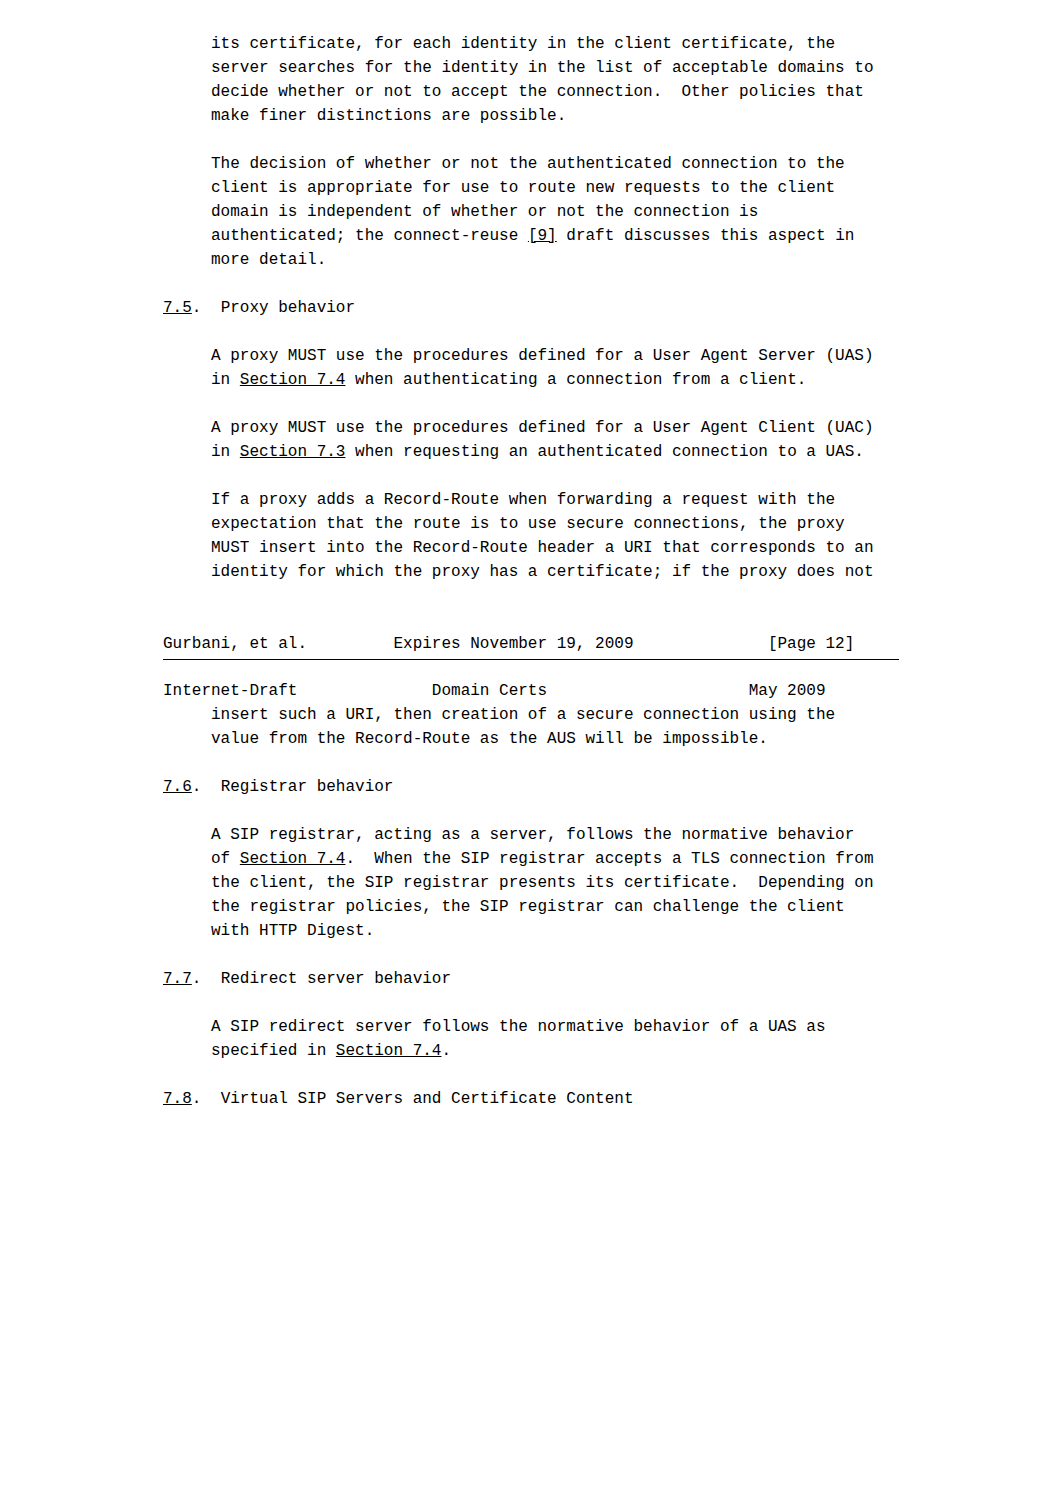its certificate, for each identity in the client certificate, the
     server searches for the identity in the list of acceptable domains to
     decide whether or not to accept the connection.  Other policies that
     make finer distinctions are possible.

     The decision of whether or not the authenticated connection to the
     client is appropriate for use to route new requests to the client
     domain is independent of whether or not the connection is
     authenticated; the connect-reuse [9] draft discusses this aspect in
     more detail.

7.5.  Proxy behavior

     A proxy MUST use the procedures defined for a User Agent Server (UAS)
     in Section 7.4 when authenticating a connection from a client.

     A proxy MUST use the procedures defined for a User Agent Client (UAC)
     in Section 7.3 when requesting an authenticated connection to a UAS.

     If a proxy adds a Record-Route when forwarding a request with the
     expectation that the route is to use secure connections, the proxy
     MUST insert into the Record-Route header a URI that corresponds to an
     identity for which the proxy has a certificate; if the proxy does not


Gurbani, et al.         Expires November 19, 2009              [Page 12]
Internet-Draft              Domain Certs                     May 2009
     insert such a URI, then creation of a secure connection using the
     value from the Record-Route as the AUS will be impossible.

7.6.  Registrar behavior

     A SIP registrar, acting as a server, follows the normative behavior
     of Section 7.4.  When the SIP registrar accepts a TLS connection from
     the client, the SIP registrar presents its certificate.  Depending on
     the registrar policies, the SIP registrar can challenge the client
     with HTTP Digest.

7.7.  Redirect server behavior

     A SIP redirect server follows the normative behavior of a UAS as
     specified in Section 7.4.

7.8.  Virtual SIP Servers and Certificate Content